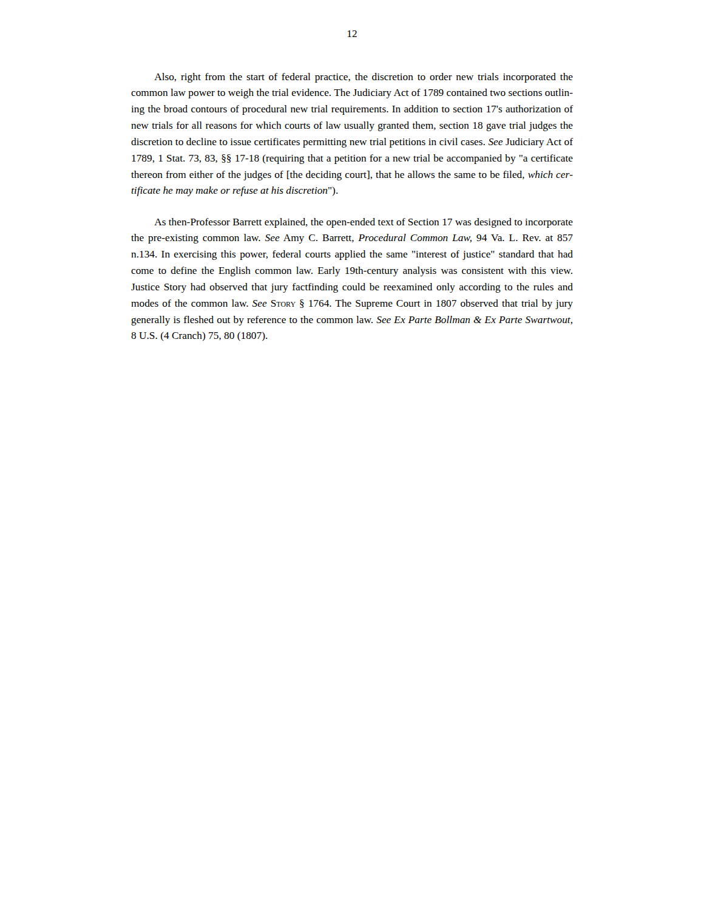12
Also, right from the start of federal practice, the discretion to order new trials incorporated the common law power to weigh the trial evidence. The Judiciary Act of 1789 contained two sections outlining the broad contours of procedural new trial requirements. In addition to section 17's authorization of new trials for all reasons for which courts of law usually granted them, section 18 gave trial judges the discretion to decline to issue certificates permitting new trial petitions in civil cases. See Judiciary Act of 1789, 1 Stat. 73, 83, §§ 17-18 (requiring that a petition for a new trial be accompanied by "a certificate thereon from either of the judges of [the deciding court], that he allows the same to be filed, which certificate he may make or refuse at his discretion").
As then-Professor Barrett explained, the open-ended text of Section 17 was designed to incorporate the pre-existing common law. See Amy C. Barrett, Procedural Common Law, 94 Va. L. Rev. at 857 n.134. In exercising this power, federal courts applied the same "interest of justice" standard that had come to define the English common law. Early 19th-century analysis was consistent with this view. Justice Story had observed that jury factfinding could be reexamined only according to the rules and modes of the common law. See Story § 1764. The Supreme Court in 1807 observed that trial by jury generally is fleshed out by reference to the common law. See Ex Parte Bollman & Ex Parte Swartwout, 8 U.S. (4 Cranch) 75, 80 (1807).